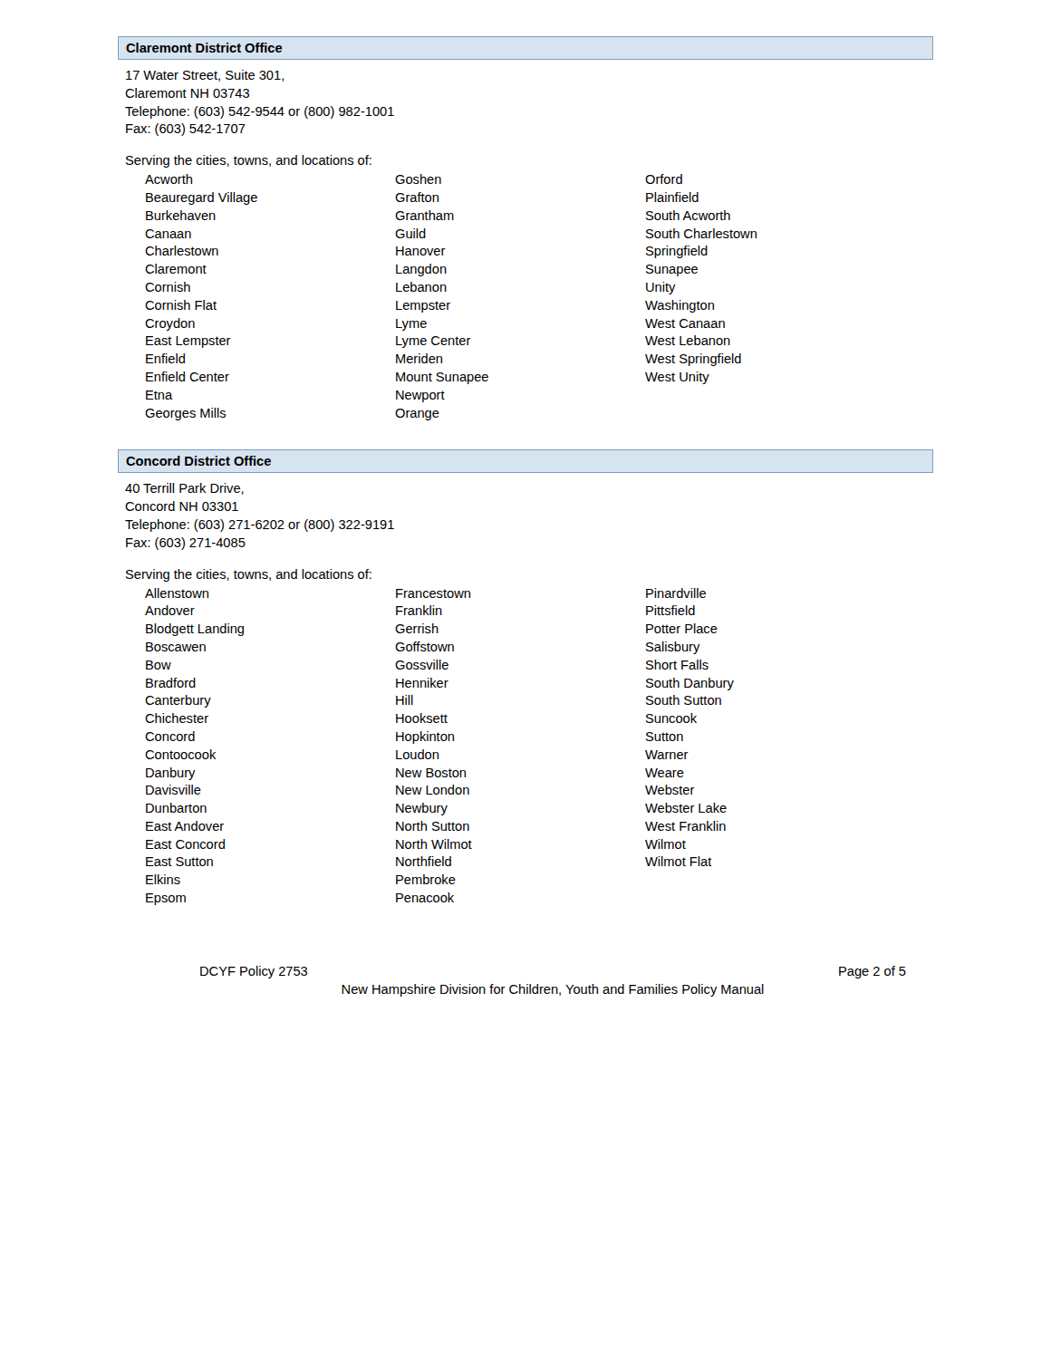Claremont District Office
17 Water Street, Suite 301,
Claremont NH 03743
Telephone: (603) 542-9544 or (800) 982-1001
Fax: (603) 542-1707
Serving the cities, towns, and locations of:
| Acworth | Goshen | Orford |
| Beauregard Village | Grafton | Plainfield |
| Burkehaven | Grantham | South Acworth |
| Canaan | Guild | South Charlestown |
| Charlestown | Hanover | Springfield |
| Claremont | Langdon | Sunapee |
| Cornish | Lebanon | Unity |
| Cornish Flat | Lempster | Washington |
| Croydon | Lyme | West Canaan |
| East Lempster | Lyme Center | West Lebanon |
| Enfield | Meriden | West Springfield |
| Enfield Center | Mount Sunapee | West Unity |
| Etna | Newport | |
| Georges Mills | Orange | |
Concord District Office
40 Terrill Park Drive,
Concord NH 03301
Telephone: (603) 271-6202 or (800) 322-9191
Fax: (603) 271-4085
Serving the cities, towns, and locations of:
| Allenstown | Francestown | Pinardville |
| Andover | Franklin | Pittsfield |
| Blodgett Landing | Gerrish | Potter Place |
| Boscawen | Goffstown | Salisbury |
| Bow | Gossville | Short Falls |
| Bradford | Henniker | South Danbury |
| Canterbury | Hill | South Sutton |
| Chichester | Hooksett | Suncook |
| Concord | Hopkinton | Sutton |
| Contoocook | Loudon | Warner |
| Danbury | New Boston | Weare |
| Davisville | New London | Webster |
| Dunbarton | Newbury | Webster Lake |
| East Andover | North Sutton | West Franklin |
| East Concord | North Wilmot | Wilmot |
| East Sutton | Northfield | Wilmot Flat |
| Elkins | Pembroke | |
| Epsom | Penacook | |
DCYF Policy 2753 Page 2 of 5
New Hampshire Division for Children, Youth and Families Policy Manual